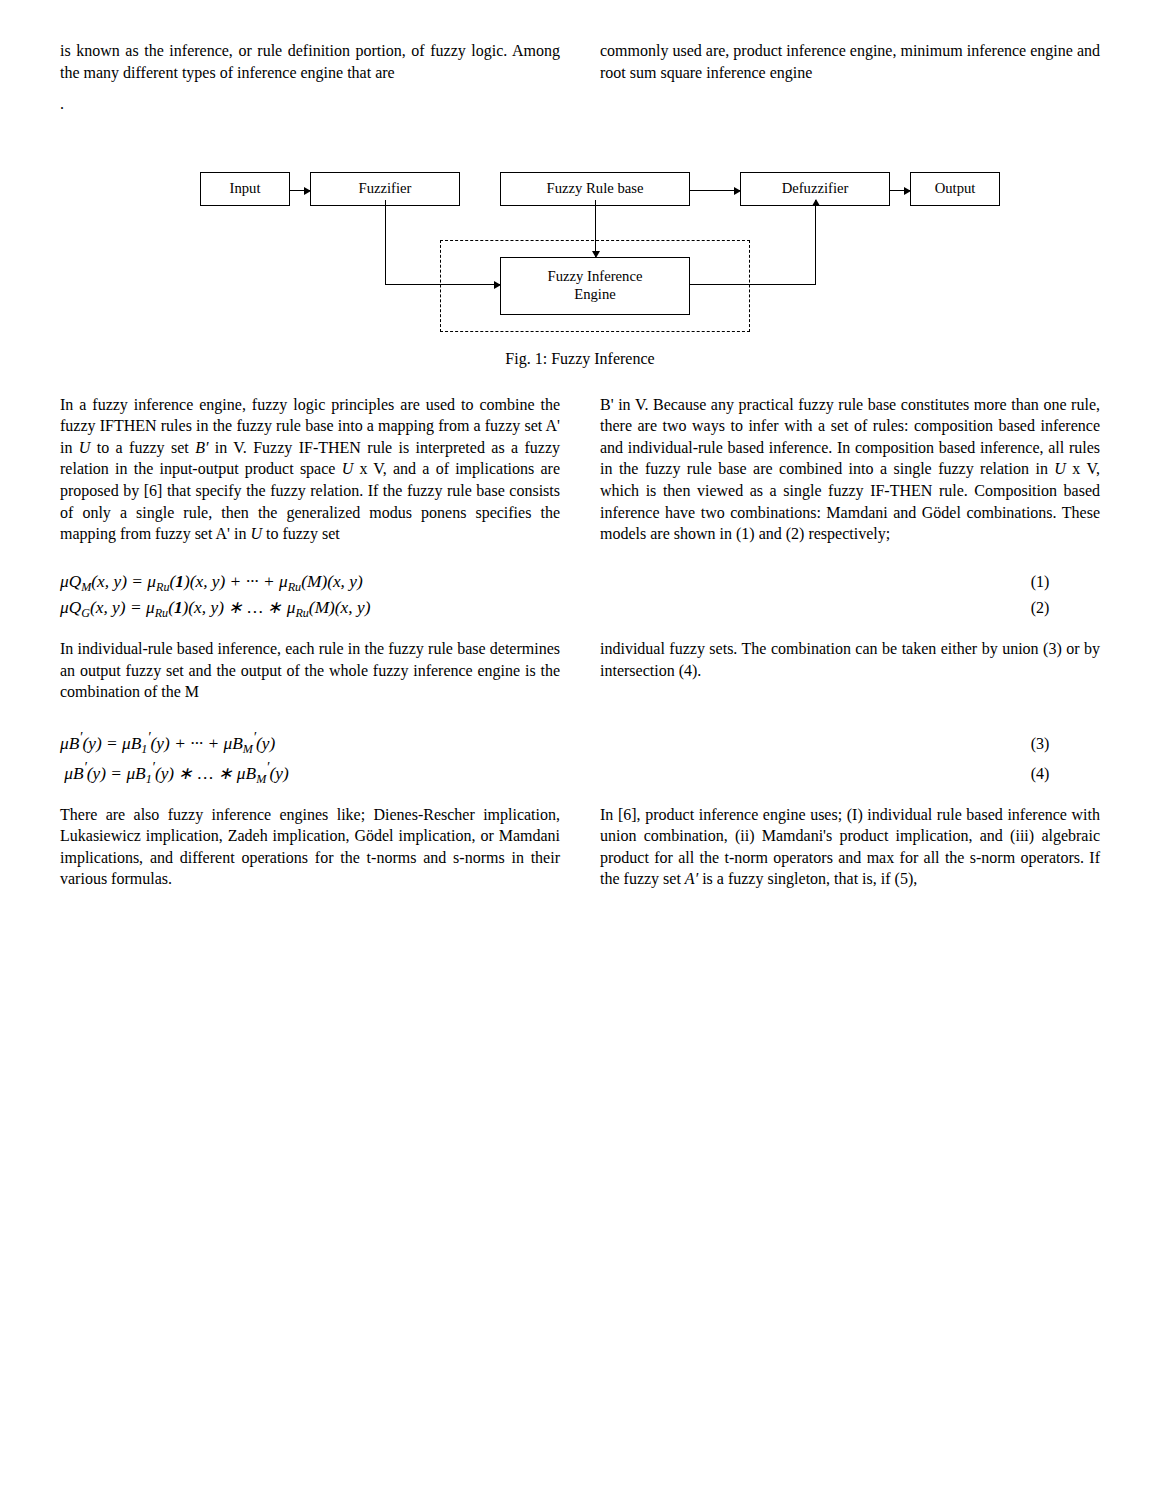is known as the inference, or rule definition portion, of fuzzy logic. Among the many different types of inference engine that are
.
commonly used are, product inference engine, minimum inference engine and root sum square inference engine
Input
Fuzzifier
Fuzzy Rule base
Defuzzifier
Output
Fuzzy Inference
Engine
Fig. 1: Fuzzy Inference
In a fuzzy inference engine, fuzzy logic principles are used to combine the fuzzy IFTHEN rules in the fuzzy rule base into a mapping from a fuzzy set A' in U to a fuzzy set B′ in V. Fuzzy IF-THEN rule is interpreted as a fuzzy relation in the input-output product space U x V, and a of implications are proposed by [6] that specify the fuzzy relation. If the fuzzy rule base consists of only a single rule, then the generalized modus ponens specifies the mapping from fuzzy set A' in U to fuzzy set
B' in V. Because any practical fuzzy rule base constitutes more than one rule, there are two ways to infer with a set of rules: composition based inference and individual-rule based inference. In composition based inference, all rules in the fuzzy rule base are combined into a single fuzzy relation in U x V, which is then viewed as a single fuzzy IF-THEN rule. Composition based inference have two combinations: Mamdani and Gödel combinations. These models are shown in (1) and (2) respectively;
μQM(x, y) = μRu(1)(x, y) + ··· + μRu(M)(x, y)
(1)
μQG(x, y) = μRu(1)(x, y) ∗ … ∗ μRu(M)(x, y)
(2)
In individual-rule based inference, each rule in the fuzzy rule base determines an output fuzzy set and the output of the whole fuzzy inference engine is the combination of the M
individual fuzzy sets. The combination can be taken either by union (3) or by intersection (4).
μB′(y) = μB1′(y) + ··· + μBM′(y)
(3)
μB′(y) = μB1′(y) ∗ … ∗ μBM′(y)
(4)
There are also fuzzy inference engines like; Dienes-Rescher implication, Lukasiewicz implication, Zadeh implication, Gödel implication, or Mamdani implications, and different operations for the t-norms and s-norms in their various formulas.
In [6], product inference engine uses; (I) individual rule based inference with union combination, (ii) Mamdani's product implication, and (iii) algebraic product for all the t-norm operators and max for all the s-norm operators. If the fuzzy set A′ is a fuzzy singleton, that is, if (5),